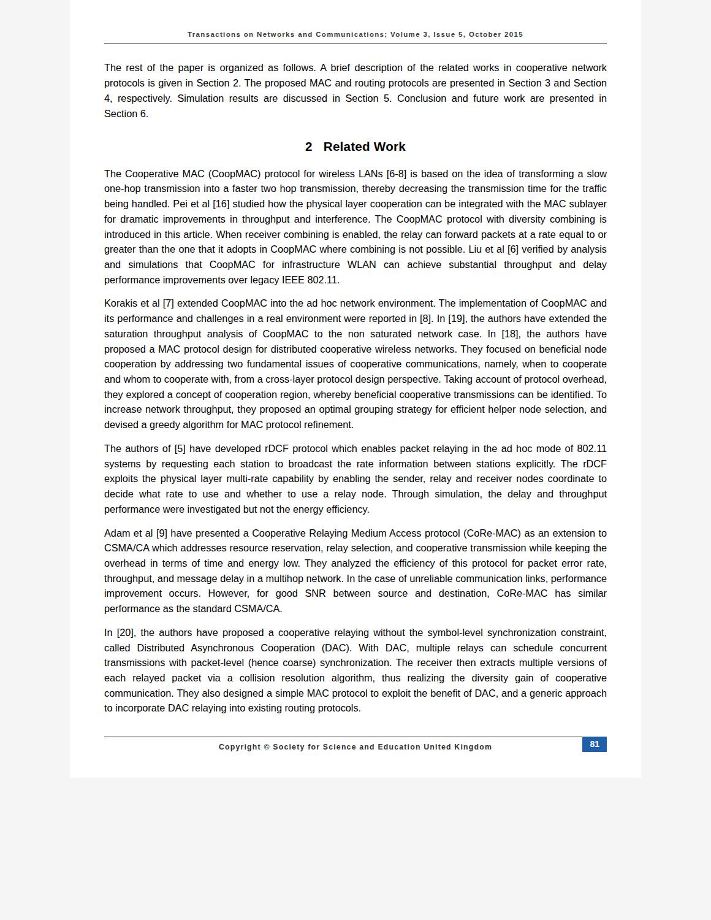Transactions on Networks and Communications; Volume 3, Issue 5, October 2015
The rest of the paper is organized as follows. A brief description of the related works in cooperative network protocols is given in Section 2. The proposed MAC and routing protocols are presented in Section 3 and Section 4, respectively. Simulation results are discussed in Section 5. Conclusion and future work are presented in Section 6.
2 Related Work
The Cooperative MAC (CoopMAC) protocol for wireless LANs [6-8] is based on the idea of transforming a slow one-hop transmission into a faster two hop transmission, thereby decreasing the transmission time for the traffic being handled. Pei et al [16] studied how the physical layer cooperation can be integrated with the MAC sublayer for dramatic improvements in throughput and interference. The CoopMAC protocol with diversity combining is introduced in this article. When receiver combining is enabled, the relay can forward packets at a rate equal to or greater than the one that it adopts in CoopMAC where combining is not possible. Liu et al [6] verified by analysis and simulations that CoopMAC for infrastructure WLAN can achieve substantial throughput and delay performance improvements over legacy IEEE 802.11.
Korakis et al [7] extended CoopMAC into the ad hoc network environment. The implementation of CoopMAC and its performance and challenges in a real environment were reported in [8]. In [19], the authors have extended the saturation throughput analysis of CoopMAC to the non saturated network case. In [18], the authors have proposed a MAC protocol design for distributed cooperative wireless networks. They focused on beneficial node cooperation by addressing two fundamental issues of cooperative communications, namely, when to cooperate and whom to cooperate with, from a cross-layer protocol design perspective. Taking account of protocol overhead, they explored a concept of cooperation region, whereby beneficial cooperative transmissions can be identified. To increase network throughput, they proposed an optimal grouping strategy for efficient helper node selection, and devised a greedy algorithm for MAC protocol refinement.
The authors of [5] have developed rDCF protocol which enables packet relaying in the ad hoc mode of 802.11 systems by requesting each station to broadcast the rate information between stations explicitly. The rDCF exploits the physical layer multi-rate capability by enabling the sender, relay and receiver nodes coordinate to decide what rate to use and whether to use a relay node. Through simulation, the delay and throughput performance were investigated but not the energy efficiency.
Adam et al [9] have presented a Cooperative Relaying Medium Access protocol (CoRe-MAC) as an extension to CSMA/CA which addresses resource reservation, relay selection, and cooperative transmission while keeping the overhead in terms of time and energy low. They analyzed the efficiency of this protocol for packet error rate, throughput, and message delay in a multihop network. In the case of unreliable communication links, performance improvement occurs. However, for good SNR between source and destination, CoRe-MAC has similar performance as the standard CSMA/CA.
In [20], the authors have proposed a cooperative relaying without the symbol-level synchronization constraint, called Distributed Asynchronous Cooperation (DAC). With DAC, multiple relays can schedule concurrent transmissions with packet-level (hence coarse) synchronization. The receiver then extracts multiple versions of each relayed packet via a collision resolution algorithm, thus realizing the diversity gain of cooperative communication. They also designed a simple MAC protocol to exploit the benefit of DAC, and a generic approach to incorporate DAC relaying into existing routing protocols.
Copyright © Society for Science and Education United Kingdom 81